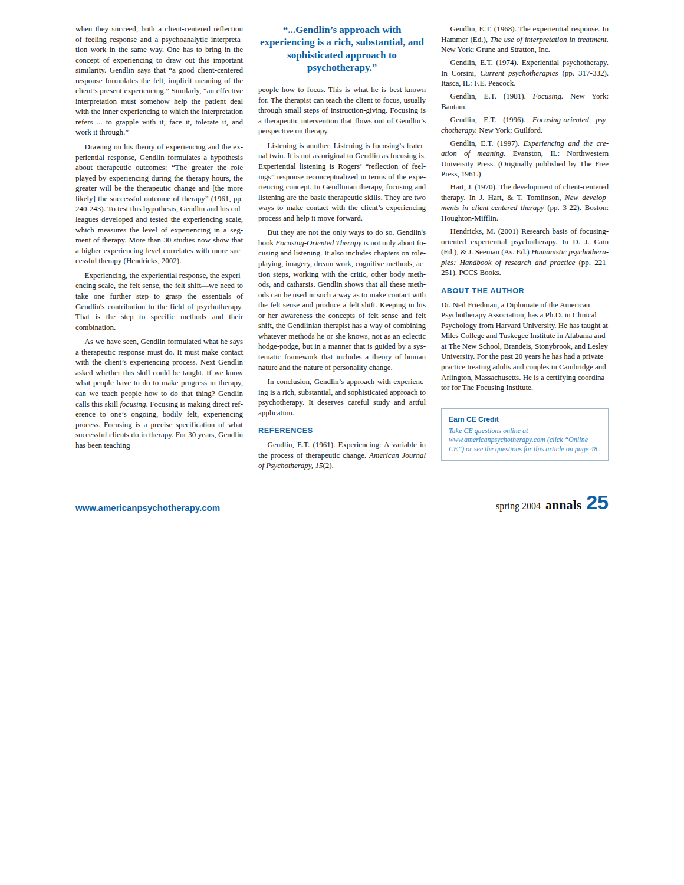when they succeed, both a client-centered reflection of feeling response and a psychoanalytic interpretation work in the same way. One has to bring in the concept of experiencing to draw out this important similarity. Gendlin says that “a good client-centered response formulates the felt, implicit meaning of the client’s present experiencing.” Similarly, “an effective interpretation must somehow help the patient deal with the inner experiencing to which the interpretation refers ... to grapple with it, face it, tolerate it, and work it through.”
Drawing on his theory of experiencing and the experiential response, Gendlin formulates a hypothesis about therapeutic outcomes: “The greater the role played by experiencing during the therapy hours, the greater will be the therapeutic change and [the more likely] the successful outcome of therapy” (1961, pp. 240-243). To test this hypothesis, Gendlin and his colleagues developed and tested the experiencing scale, which measures the level of experiencing in a segment of therapy. More than 30 studies now show that a higher experiencing level correlates with more successful therapy (Hendricks, 2002).
Experiencing, the experiential response, the experiencing scale, the felt sense, the felt shift—we need to take one further step to grasp the essentials of Gendlin's contribution to the field of psychotherapy. That is the step to specific methods and their combination.
As we have seen, Gendlin formulated what he says a therapeutic response must do. It must make contact with the client’s experiencing process. Next Gendlin asked whether this skill could be taught. If we know what people have to do to make progress in therapy, can we teach people how to do that thing? Gendlin calls this skill focusing. Focusing is making direct reference to one’s ongoing, bodily felt, experiencing process. Focusing is a precise specification of what successful clients do in therapy. For 30 years, Gendlin has been teaching
“...Gendlin’s approach with experiencing is a rich, substantial, and sophisticated approach to psychotherapy.”
people how to focus. This is what he is best known for. The therapist can teach the client to focus, usually through small steps of instruction-giving. Focusing is a therapeutic intervention that flows out of Gendlin’s perspective on therapy.
Listening is another. Listening is focusing’s fraternal twin. It is not as original to Gendlin as focusing is. Experiential listening is Rogers’ “reflection of feelings” response reconceptualized in terms of the experiencing concept. In Gendlinian therapy, focusing and listening are the basic therapeutic skills. They are two ways to make contact with the client’s experiencing process and help it move forward.
But they are not the only ways to do so. Gendlin's book Focusing-Oriented Therapy is not only about focusing and listening. It also includes chapters on role-playing, imagery, dream work, cognitive methods, action steps, working with the critic, other body methods, and catharsis. Gendlin shows that all these methods can be used in such a way as to make contact with the felt sense and produce a felt shift. Keeping in his or her awareness the concepts of felt sense and felt shift, the Gendlinian therapist has a way of combining whatever methods he or she knows, not as an eclectic hodge-podge, but in a manner that is guided by a systematic framework that includes a theory of human nature and the nature of personality change.
In conclusion, Gendlin’s approach with experiencing is a rich, substantial, and sophisticated approach to psychotherapy. It deserves careful study and artful application.
REFERENCES
Gendlin, E.T. (1961). Experiencing: A variable in the process of therapeutic change. American Journal of Psychotherapy, 15(2).
Gendlin, E.T. (1968). The experiential response. In Hammer (Ed.), The use of interpretation in treatment. New York: Grune and Stratton, Inc.
Gendlin, E.T. (1974). Experiential psychotherapy. In Corsini, Current psychotherapies (pp. 317-332). Itasca, IL: F.E. Peacock.
Gendlin, E.T. (1981). Focusing. New York: Bantam.
Gendlin, E.T. (1996). Focusing-oriented psychotherapy. New York: Guilford.
Gendlin, E.T. (1997). Experiencing and the creation of meaning. Evanston, IL: Northwestern University Press. (Originally published by The Free Press, 1961.)
Hart, J. (1970). The development of client-centered therapy. In J. Hart, & T. Tomlinson, New developments in client-centered therapy (pp. 3-22). Boston: Houghton-Mifflin.
Hendricks, M. (2001) Research basis of focusing-oriented experiential psychotherapy. In D. J. Cain (Ed.), & J. Seeman (As. Ed.) Humanistic psychotherapies: Handbook of research and practice (pp. 221-251). PCCS Books.
ABOUT THE AUTHOR
Dr. Neil Friedman, a Diplomate of the American Psychotherapy Association, has a Ph.D. in Clinical Psychology from Harvard University. He has taught at Miles College and Tuskegee Institute in Alabama and at The New School, Brandeis, Stonybrook, and Lesley University. For the past 20 years he has had a private practice treating adults and couples in Cambridge and Arlington, Massachusetts. He is a certifying coordinator for The Focusing Institute.
Earn CE Credit
Take CE questions online at www.americanpsychotherapy.com (click “Online CE”) or see the questions for this article on page 48.
www.americanpsychotherapy.com
spring 2004 annals 25